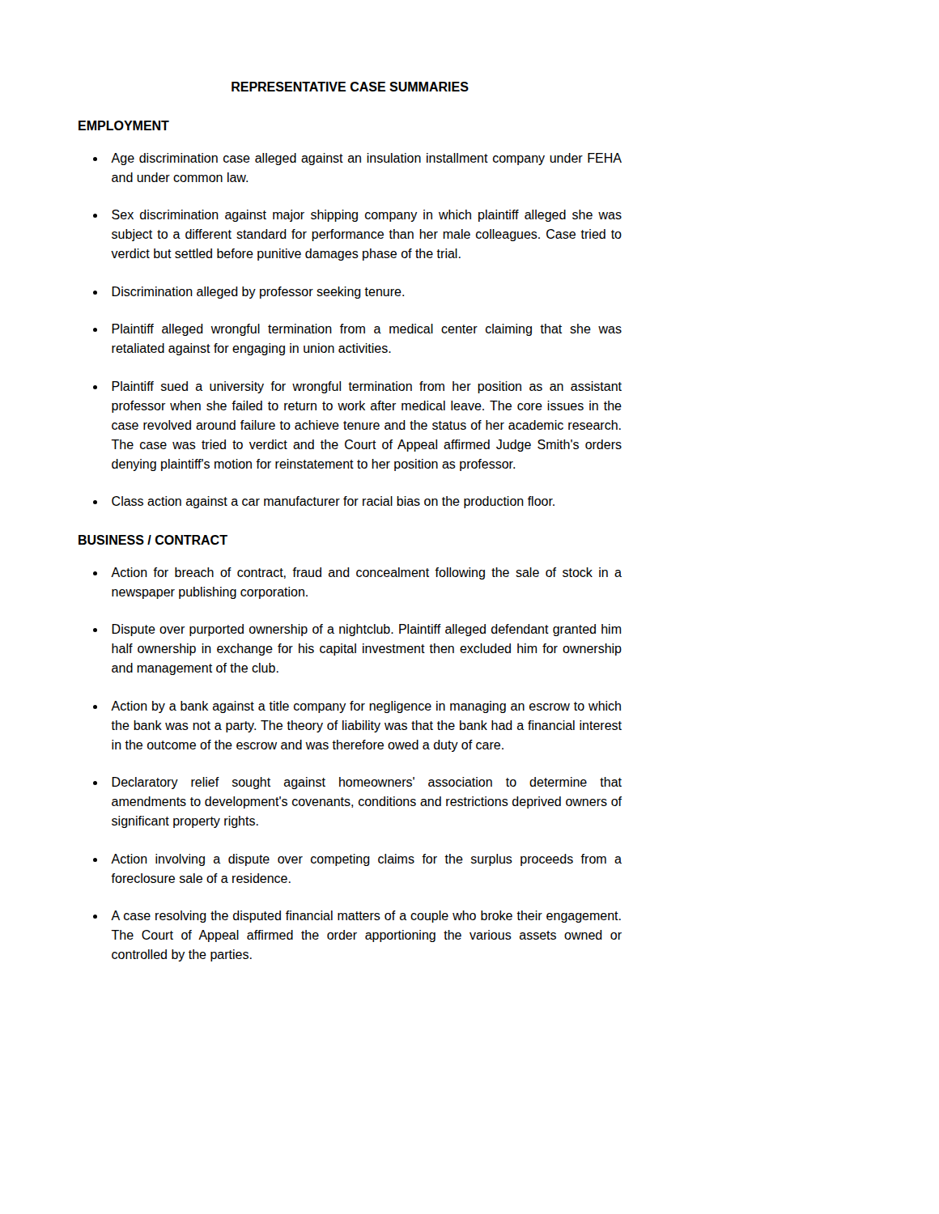REPRESENTATIVE CASE SUMMARIES
EMPLOYMENT
Age discrimination case alleged against an insulation installment company under FEHA and under common law.
Sex discrimination against major shipping company in which plaintiff alleged she was subject to a different standard for performance than her male colleagues. Case tried to verdict but settled before punitive damages phase of the trial.
Discrimination alleged by professor seeking tenure.
Plaintiff alleged wrongful termination from a medical center claiming that she was retaliated against for engaging in union activities.
Plaintiff sued a university for wrongful termination from her position as an assistant professor when she failed to return to work after medical leave. The core issues in the case revolved around failure to achieve tenure and the status of her academic research. The case was tried to verdict and the Court of Appeal affirmed Judge Smith's orders denying plaintiff's motion for reinstatement to her position as professor.
Class action against a car manufacturer for racial bias on the production floor.
BUSINESS / CONTRACT
Action for breach of contract, fraud and concealment following the sale of stock in a newspaper publishing corporation.
Dispute over purported ownership of a nightclub. Plaintiff alleged defendant granted him half ownership in exchange for his capital investment then excluded him for ownership and management of the club.
Action by a bank against a title company for negligence in managing an escrow to which the bank was not a party. The theory of liability was that the bank had a financial interest in the outcome of the escrow and was therefore owed a duty of care.
Declaratory relief sought against homeowners' association to determine that amendments to development's covenants, conditions and restrictions deprived owners of significant property rights.
Action involving a dispute over competing claims for the surplus proceeds from a foreclosure sale of a residence.
A case resolving the disputed financial matters of a couple who broke their engagement. The Court of Appeal affirmed the order apportioning the various assets owned or controlled by the parties.